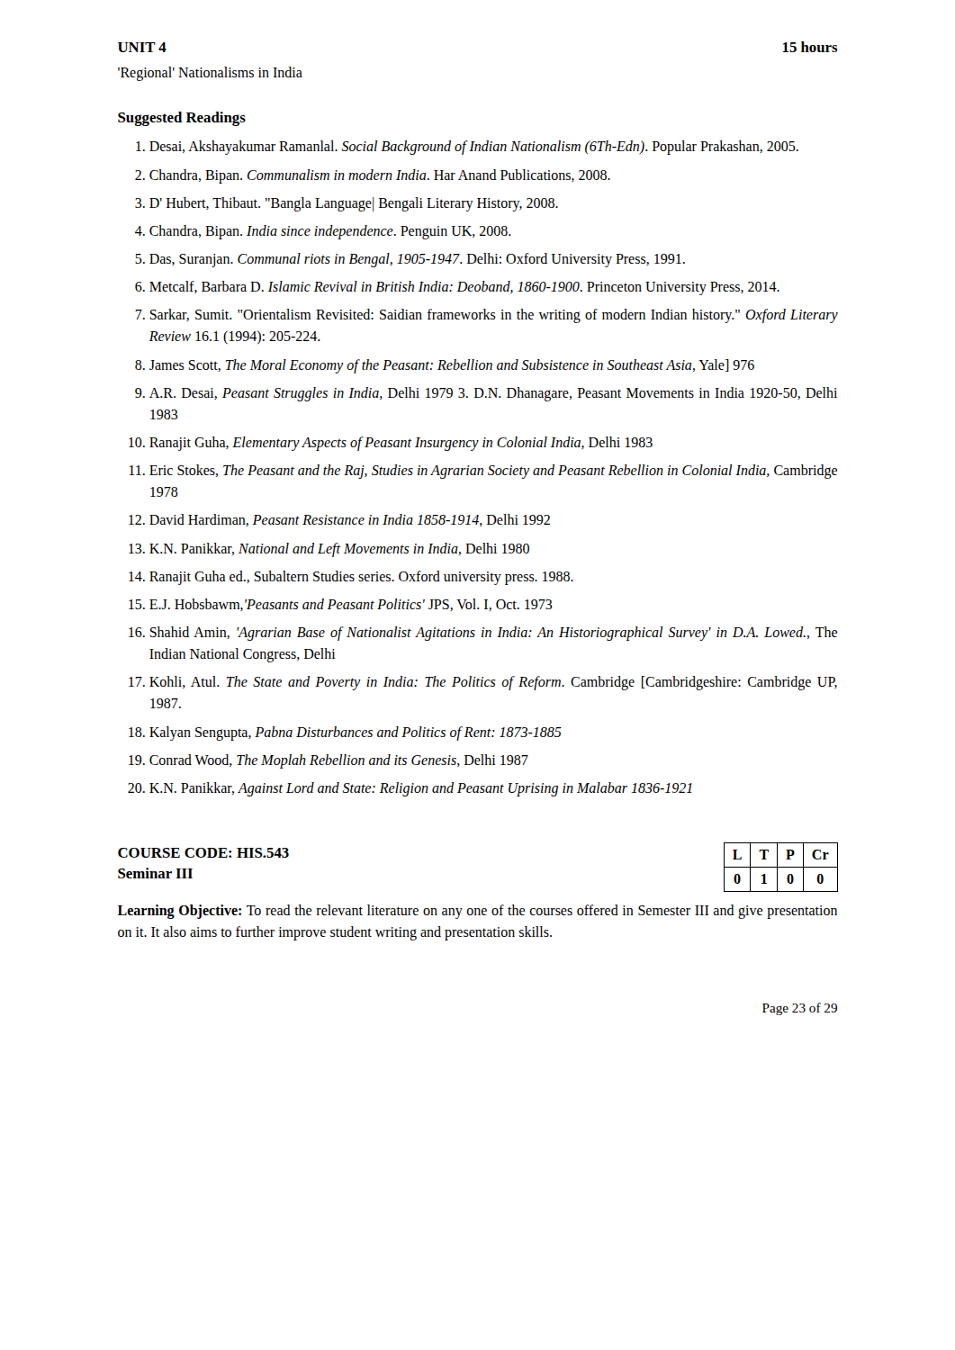UNIT 4 15 hours
'Regional' Nationalisms in India
Suggested Readings
Desai, Akshayakumar Ramanlal. Social Background of Indian Nationalism (6Th-Edn). Popular Prakashan, 2005.
Chandra, Bipan. Communalism in modern India. Har Anand Publications, 2008.
D' Hubert, Thibaut. "Bangla Language| Bengali Literary History, 2008.
Chandra, Bipan. India since independence. Penguin UK, 2008.
Das, Suranjan. Communal riots in Bengal, 1905-1947. Delhi: Oxford University Press, 1991.
Metcalf, Barbara D. Islamic Revival in British India: Deoband, 1860-1900. Princeton University Press, 2014.
Sarkar, Sumit. "Orientalism Revisited: Saidian frameworks in the writing of modern Indian history." Oxford Literary Review 16.1 (1994): 205-224.
James Scott, The Moral Economy of the Peasant: Rebellion and Subsistence in Southeast Asia, Yale] 976
A.R. Desai, Peasant Struggles in India, Delhi 1979 3. D.N. Dhanagare, Peasant Movements in India 1920-50, Delhi 1983
Ranajit Guha, Elementary Aspects of Peasant Insurgency in Colonial India, Delhi 1983
Eric Stokes, The Peasant and the Raj, Studies in Agrarian Society and Peasant Rebellion in Colonial India, Cambridge 1978
David Hardiman, Peasant Resistance in India 1858-1914, Delhi 1992
K.N. Panikkar, National and Left Movements in India, Delhi 1980
Ranajit Guha ed., Subaltern Studies series. Oxford university press. 1988.
E.J. Hobsbawm,'Peasants and Peasant Politics' JPS, Vol. I, Oct. 1973
Shahid Amin, 'Agrarian Base of Nationalist Agitations in India: An Historiographical Survey' in D.A. Lowed., The Indian National Congress, Delhi
Kohli, Atul. The State and Poverty in India: The Politics of Reform. Cambridge [Cambridgeshire: Cambridge UP, 1987.
Kalyan Sengupta, Pabna Disturbances and Politics of Rent: 1873-1885
Conrad Wood, The Moplah Rebellion and its Genesis, Delhi 1987
K.N. Panikkar, Against Lord and State: Religion and Peasant Uprising in Malabar 1836-1921
COURSE CODE: HIS.543
Seminar III
| L | T | P | Cr |
| --- | --- | --- | --- |
| 0 | 1 | 0 | 0 |
Learning Objective: To read the relevant literature on any one of the courses offered in Semester III and give presentation on it. It also aims to further improve student writing and presentation skills.
Page 23 of 29